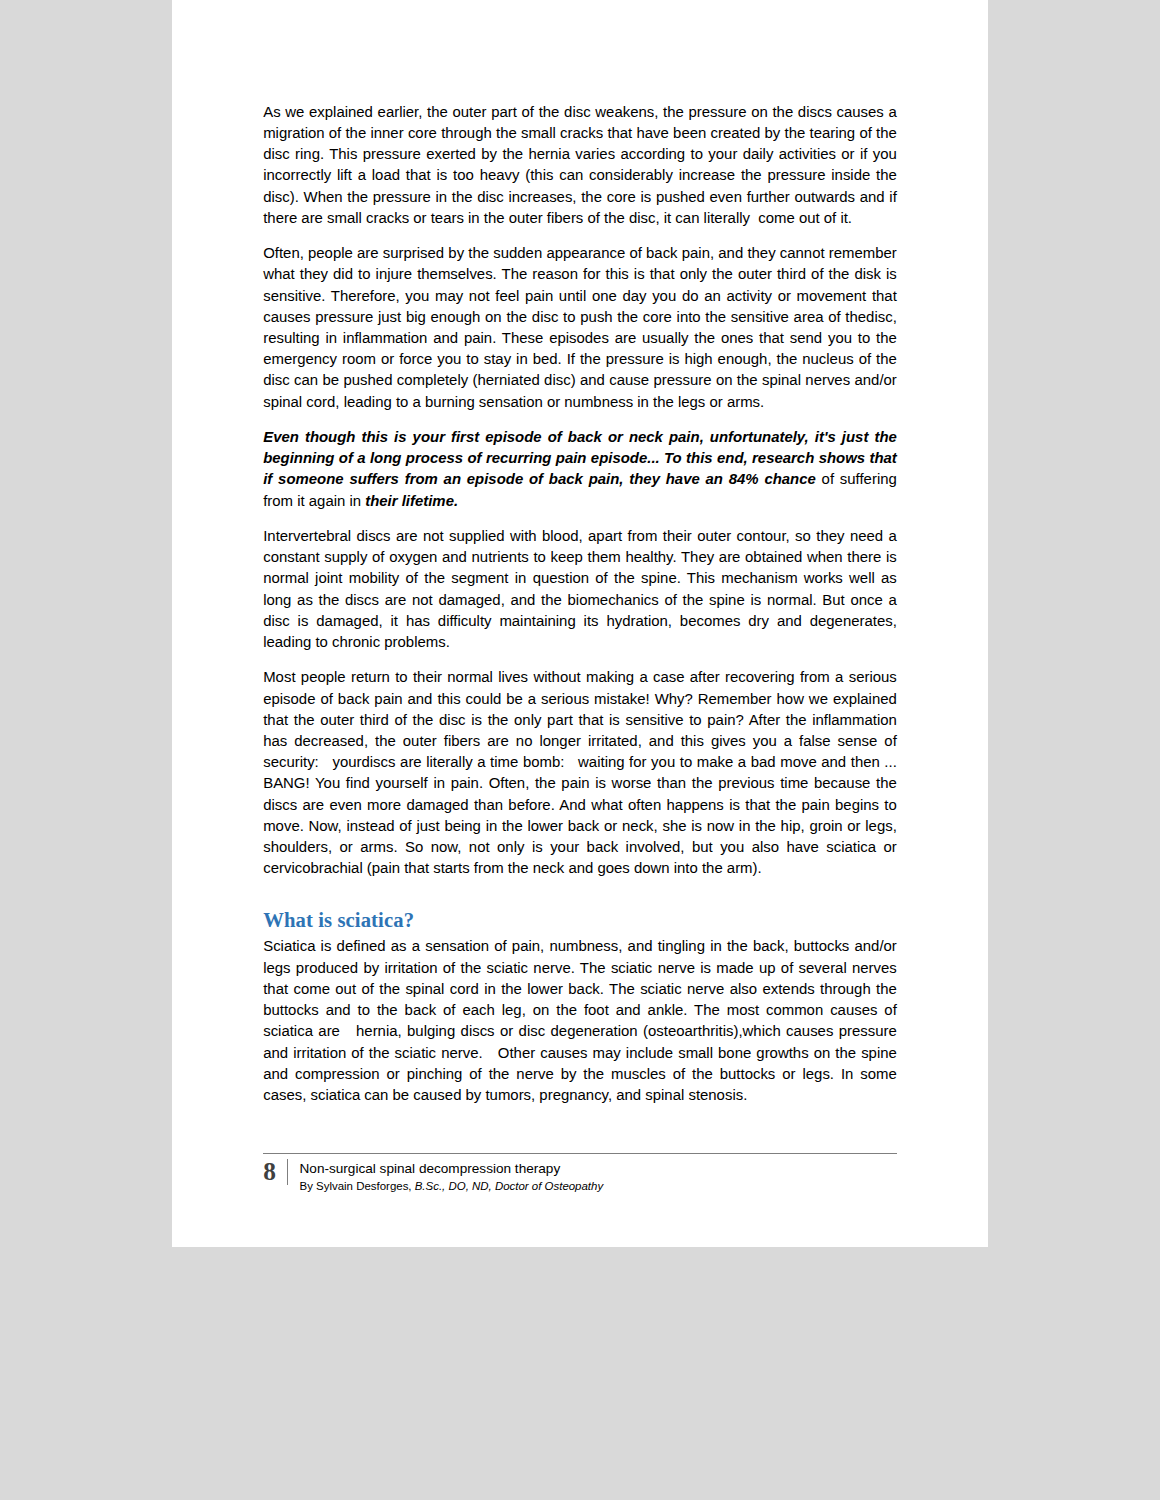As we explained earlier, the outer part of the disc weakens, the pressure on the discs causes a migration of the inner core through the small cracks that have been created by the tearing of the disc ring. This pressure exerted by the hernia varies according to your daily activities or if you incorrectly lift a load that is too heavy (this can considerably increase the pressure inside the disc). When the pressure in the disc increases, the core is pushed even further outwards and if there are small cracks or tears in the outer fibers of the disc, it can literally come out of it.
Often, people are surprised by the sudden appearance of back pain, and they cannot remember what they did to injure themselves. The reason for this is that only the outer third of the disk is sensitive. Therefore, you may not feel pain until one day you do an activity or movement that causes pressure just big enough on the disc to push the core into the sensitive area of thedisc, resulting in inflammation and pain. These episodes are usually the ones that send you to the emergency room or force you to stay in bed. If the pressure is high enough, the nucleus of the disc can be pushed completely (herniated disc) and cause pressure on the spinal nerves and/or spinal cord, leading to a burning sensation or numbness in the legs or arms.
Even though this is your first episode of back or neck pain, unfortunately, it's just the beginning of a long process of recurring pain episode... To this end, research shows that if someone suffers from an episode of back pain, they have an 84% chance of suffering from it again in their lifetime.
Intervertebral discs are not supplied with blood, apart from their outer contour, so they need a constant supply of oxygen and nutrients to keep them healthy. They are obtained when there is normal joint mobility of the segment in question of the spine. This mechanism works well as long as the discs are not damaged, and the biomechanics of the spine is normal. But once a disc is damaged, it has difficulty maintaining its hydration, becomes dry and degenerates, leading to chronic problems.
Most people return to their normal lives without making a case after recovering from a serious episode of back pain and this could be a serious mistake! Why? Remember how we explained that the outer third of the disc is the only part that is sensitive to pain? After the inflammation has decreased, the outer fibers are no longer irritated, and this gives you a false sense of security: yourdiscs are literally a time bomb: waiting for you to make a bad move and then ... BANG! You find yourself in pain. Often, the pain is worse than the previous time because the discs are even more damaged than before. And what often happens is that the pain begins to move. Now, instead of just being in the lower back or neck, she is now in the hip, groin or legs, shoulders, or arms. So now, not only is your back involved, but you also have sciatica or cervicobrachial (pain that starts from the neck and goes down into the arm).
What is sciatica?
Sciatica is defined as a sensation of pain, numbness, and tingling in the back, buttocks and/or legs produced by irritation of the sciatic nerve. The sciatic nerve is made up of several nerves that come out of the spinal cord in the lower back. The sciatic nerve also extends through the buttocks and to the back of each leg, on the foot and ankle. The most common causes of sciatica are hernia, bulging discs or disc degeneration (osteoarthritis),which causes pressure and irritation of the sciatic nerve. Other causes may include small bone growths on the spine and compression or pinching of the nerve by the muscles of the buttocks or legs. In some cases, sciatica can be caused by tumors, pregnancy, and spinal stenosis.
8
Non-surgical spinal decompression therapy
By Sylvain Desforges, B.Sc., DO, ND, Doctor of Osteopathy